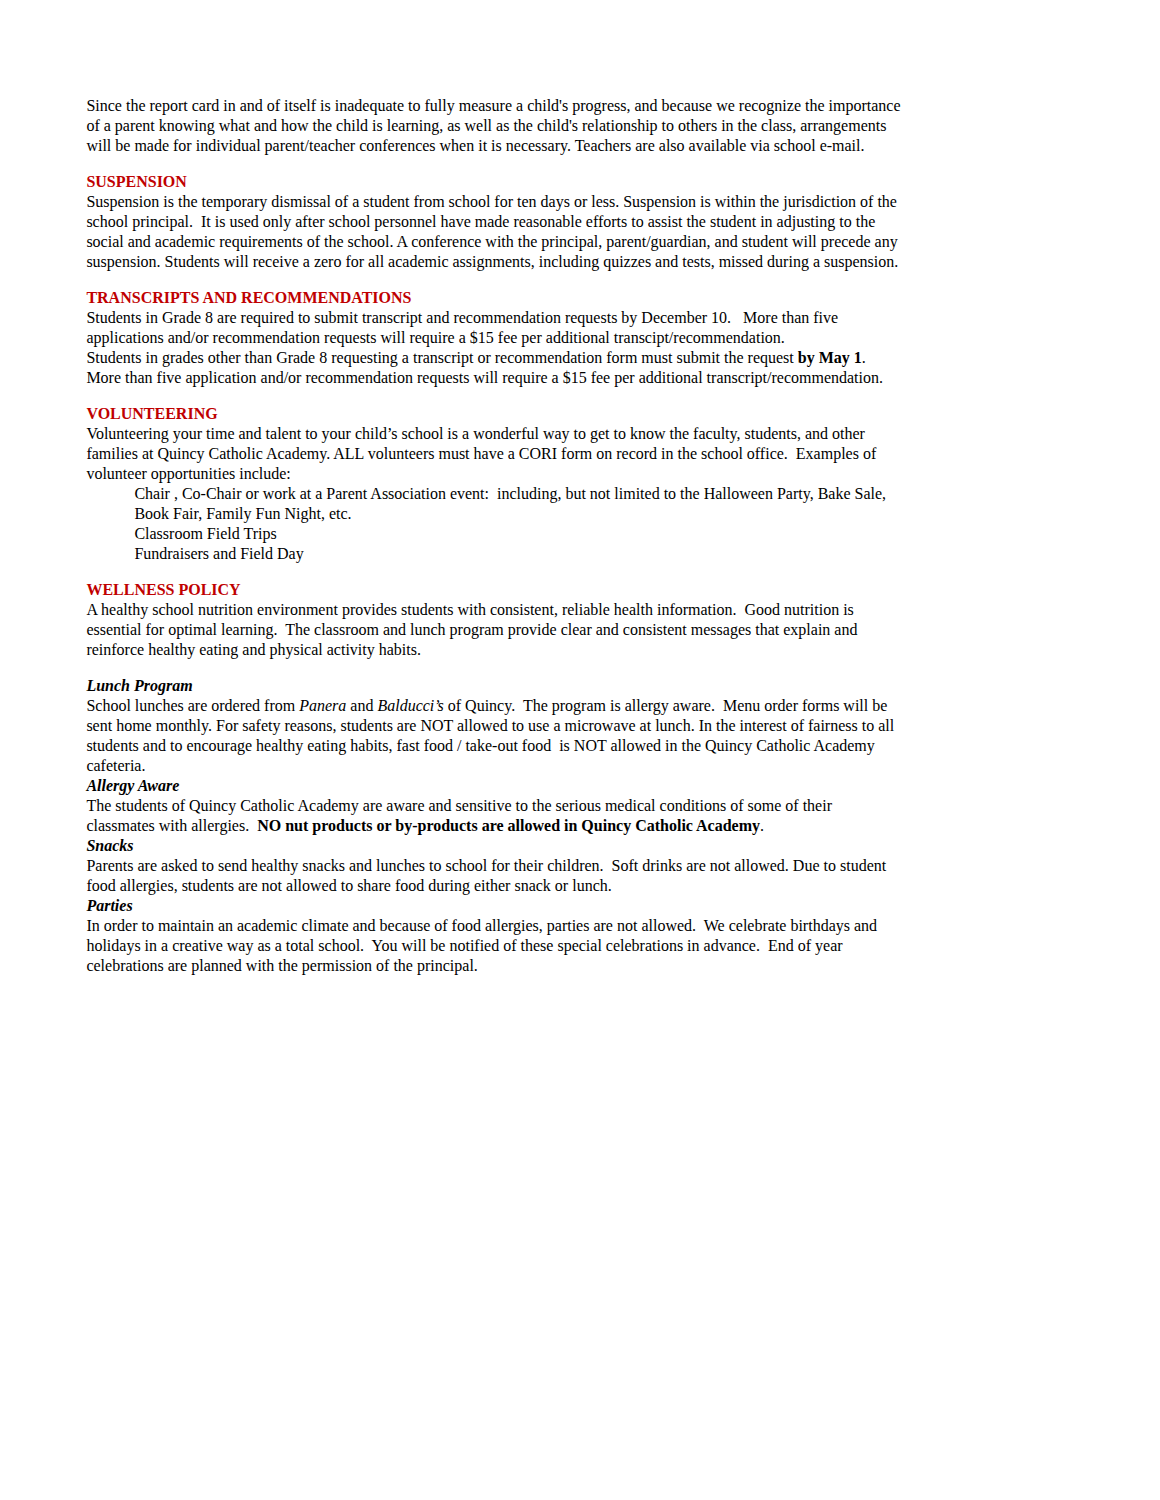Since the report card in and of itself is inadequate to fully measure a child's progress, and because we recognize the importance of a parent knowing what and how the child is learning, as well as the child's relationship to others in the class, arrangements will be made for individual parent/teacher conferences when it is necessary. Teachers are also available via school e-mail.
Suspension
Suspension is the temporary dismissal of a student from school for ten days or less. Suspension is within the jurisdiction of the school principal. It is used only after school personnel have made reasonable efforts to assist the student in adjusting to the social and academic requirements of the school. A conference with the principal, parent/guardian, and student will precede any suspension. Students will receive a zero for all academic assignments, including quizzes and tests, missed during a suspension.
Transcripts and Recommendations
Students in Grade 8 are required to submit transcript and recommendation requests by December 10. More than five applications and/or recommendation requests will require a $15 fee per additional transcipt/recommendation.
Students in grades other than Grade 8 requesting a transcript or recommendation form must submit the request by May 1. More than five application and/or recommendation requests will require a $15 fee per additional transcript/recommendation.
Volunteering
Volunteering your time and talent to your child’s school is a wonderful way to get to know the faculty, students, and other families at Quincy Catholic Academy. ALL volunteers must have a CORI form on record in the school office. Examples of volunteer opportunities include:
Chair , Co-Chair or work at a Parent Association event: including, but not limited to the Halloween Party, Bake Sale, Book Fair, Family Fun Night, etc.
Classroom Field Trips
Fundraisers and Field Day
Wellness Policy
A healthy school nutrition environment provides students with consistent, reliable health information. Good nutrition is essential for optimal learning. The classroom and lunch program provide clear and consistent messages that explain and reinforce healthy eating and physical activity habits.
Lunch Program
School lunches are ordered from Panera and Balducci’s of Quincy. The program is allergy aware. Menu order forms will be sent home monthly. For safety reasons, students are NOT allowed to use a microwave at lunch. In the interest of fairness to all students and to encourage healthy eating habits, fast food / take-out food is NOT allowed in the Quincy Catholic Academy cafeteria.
Allergy Aware
The students of Quincy Catholic Academy are aware and sensitive to the serious medical conditions of some of their classmates with allergies. NO nut products or by-products are allowed in Quincy Catholic Academy.
Snacks
Parents are asked to send healthy snacks and lunches to school for their children. Soft drinks are not allowed. Due to student food allergies, students are not allowed to share food during either snack or lunch.
Parties
In order to maintain an academic climate and because of food allergies, parties are not allowed. We celebrate birthdays and holidays in a creative way as a total school. You will be notified of these special celebrations in advance. End of year celebrations are planned with the permission of the principal.